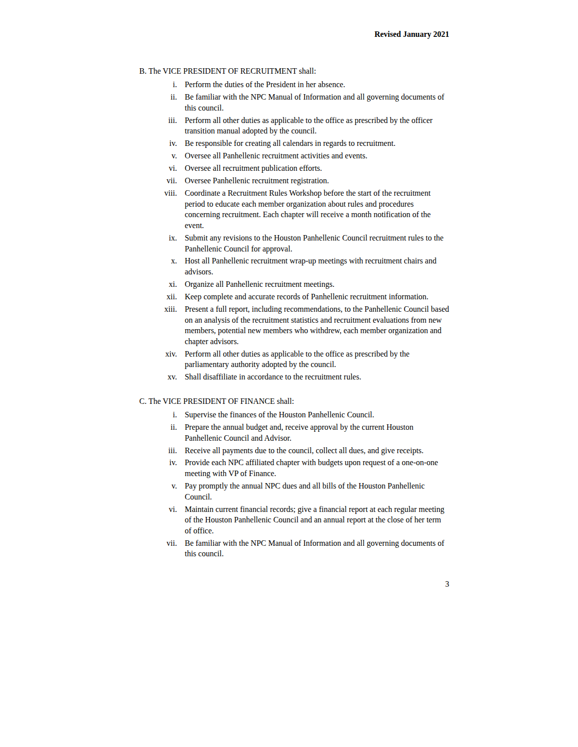Revised January 2021
B. The VICE PRESIDENT OF RECRUITMENT shall:
Perform the duties of the President in her absence.
Be familiar with the NPC Manual of Information and all governing documents of this council.
Perform all other duties as applicable to the office as prescribed by the officer transition manual adopted by the council.
Be responsible for creating all calendars in regards to recruitment.
Oversee all Panhellenic recruitment activities and events.
Oversee all recruitment publication efforts.
Oversee Panhellenic recruitment registration.
Coordinate a Recruitment Rules Workshop before the start of the recruitment period to educate each member organization about rules and procedures concerning recruitment. Each chapter will receive a month notification of the event.
Submit any revisions to the Houston Panhellenic Council recruitment rules to the Panhellenic Council for approval.
Host all Panhellenic recruitment wrap-up meetings with recruitment chairs and advisors.
Organize all Panhellenic recruitment meetings.
Keep complete and accurate records of Panhellenic recruitment information.
Present a full report, including recommendations, to the Panhellenic Council based on an analysis of the recruitment statistics and recruitment evaluations from new members, potential new members who withdrew, each member organization and chapter advisors.
Perform all other duties as applicable to the office as prescribed by the parliamentary authority adopted by the council.
Shall disaffiliate in accordance to the recruitment rules.
C. The VICE PRESIDENT OF FINANCE shall:
Supervise the finances of the Houston Panhellenic Council.
Prepare the annual budget and, receive approval by the current Houston Panhellenic Council and Advisor.
Receive all payments due to the council, collect all dues, and give receipts.
Provide each NPC affiliated chapter with budgets upon request of a one-on-one meeting with VP of Finance.
Pay promptly the annual NPC dues and all bills of the Houston Panhellenic Council.
Maintain current financial records; give a financial report at each regular meeting of the Houston Panhellenic Council and an annual report at the close of her term of office.
Be familiar with the NPC Manual of Information and all governing documents of this council.
3